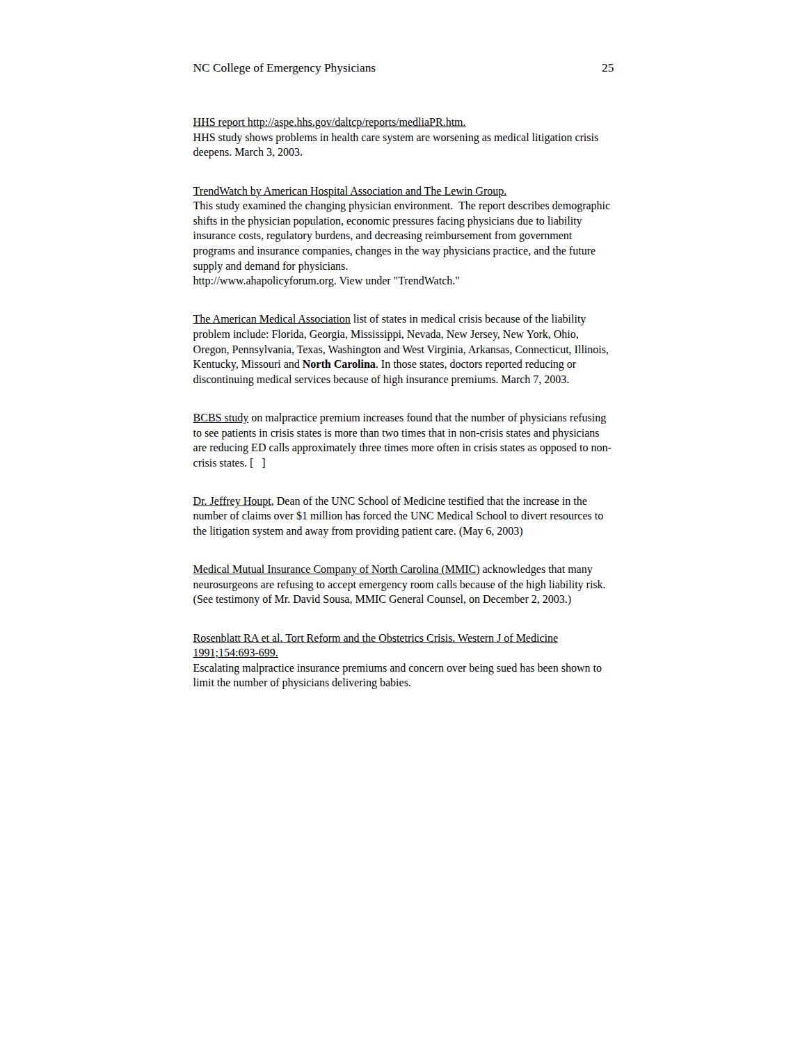NC College of Emergency Physicians
25
HHS report http://aspe.hhs.gov/daltcp/reports/medliaPR.htm.
HHS study shows problems in health care system are worsening as medical litigation crisis deepens. March 3, 2003.
TrendWatch by American Hospital Association and The Lewin Group.
This study examined the changing physician environment. The report describes demographic shifts in the physician population, economic pressures facing physicians due to liability insurance costs, regulatory burdens, and decreasing reimbursement from government programs and insurance companies, changes in the way physicians practice, and the future supply and demand for physicians.
http://www.ahapolicyforum.org. View under "TrendWatch."
The American Medical Association list of states in medical crisis because of the liability problem include: Florida, Georgia, Mississippi, Nevada, New Jersey, New York, Ohio, Oregon, Pennsylvania, Texas, Washington and West Virginia, Arkansas, Connecticut, Illinois, Kentucky, Missouri and North Carolina. In those states, doctors reported reducing or discontinuing medical services because of high insurance premiums. March 7, 2003.
BCBS study on malpractice premium increases found that the number of physicians refusing to see patients in crisis states is more than two times that in non-crisis states and physicians are reducing ED calls approximately three times more often in crisis states as opposed to non-crisis states. [ ]
Dr. Jeffrey Houpt, Dean of the UNC School of Medicine testified that the increase in the number of claims over $1 million has forced the UNC Medical School to divert resources to the litigation system and away from providing patient care. (May 6, 2003)
Medical Mutual Insurance Company of North Carolina (MMIC) acknowledges that many neurosurgeons are refusing to accept emergency room calls because of the high liability risk. (See testimony of Mr. David Sousa, MMIC General Counsel, on December 2, 2003.)
Rosenblatt RA et al. Tort Reform and the Obstetrics Crisis. Western J of Medicine 1991;154:693-699.
Escalating malpractice insurance premiums and concern over being sued has been shown to limit the number of physicians delivering babies.